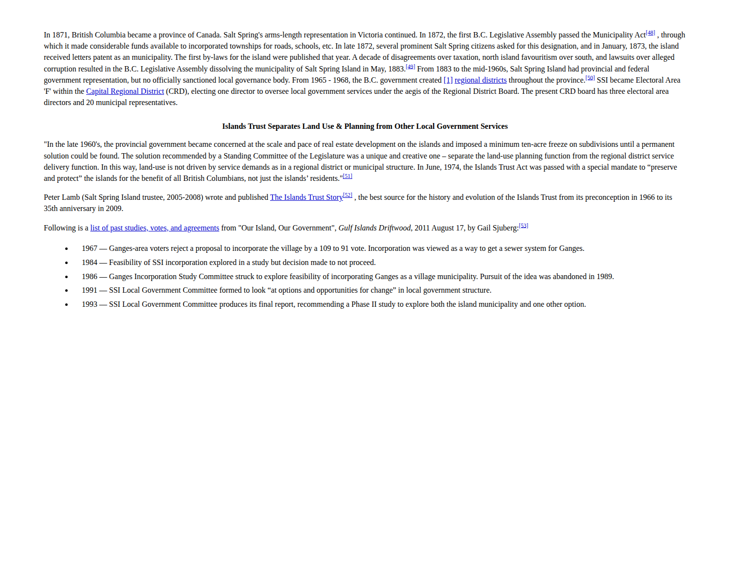In 1871, British Columbia became a province of Canada. Salt Spring's arms-length representation in Victoria continued. In 1872, the first B.C. Legislative Assembly passed the Municipality Act[48] , through which it made considerable funds available to incorporated townships for roads, schools, etc. In late 1872, several prominent Salt Spring citizens asked for this designation, and in January, 1873, the island received letters patent as an municipality. The first by-laws for the island were published that year. A decade of disagreements over taxation, north island favouritism over south, and lawsuits over alleged corruption resulted in the B.C. Legislative Assembly dissolving the municipality of Salt Spring Island in May, 1883.[49] From 1883 to the mid-1960s, Salt Spring Island had provincial and federal government representation, but no officially sanctioned local governance body. From 1965 - 1968, the B.C. government created [1] regional districts throughout the province.[50] SSI became Electoral Area 'F' within the Capital Regional District (CRD), electing one director to oversee local government services under the aegis of the Regional District Board. The present CRD board has three electoral area directors and 20 municipal representatives.
Islands Trust Separates Land Use & Planning from Other Local Government Services
"In the late 1960's, the provincial government became concerned at the scale and pace of real estate development on the islands and imposed a minimum ten-acre freeze on subdivisions until a permanent solution could be found. The solution recommended by a Standing Committee of the Legislature was a unique and creative one – separate the land-use planning function from the regional district service delivery function. In this way, land-use is not driven by service demands as in a regional district or municipal structure. In June, 1974, the Islands Trust Act was passed with a special mandate to “preserve and protect” the islands for the benefit of all British Columbians, not just the islands’ residents."[51]
Peter Lamb (Salt Spring Island trustee, 2005-2008) wrote and published The Islands Trust Story[52] , the best source for the history and evolution of the Islands Trust from its preconception in 1966 to its 35th anniversary in 2009.
Following is a list of past studies, votes, and agreements from "Our Island, Our Government", Gulf Islands Driftwood, 2011 August 17, by Gail Sjuberg:[53]
1967 — Ganges-area voters reject a proposal to incorporate the village by a 109 to 91 vote. Incorporation was viewed as a way to get a sewer system for Ganges.
1984 — Feasibility of SSI incorporation explored in a study but decision made to not proceed.
1986 — Ganges Incorporation Study Committee struck to explore feasibility of incorporating Ganges as a village municipality. Pursuit of the idea was abandoned in 1989.
1991 — SSI Local Government Committee formed to look “at options and opportunities for change” in local government structure.
1993 — SSI Local Government Committee produces its final report, recommending a Phase II study to explore both the island municipality and one other option.